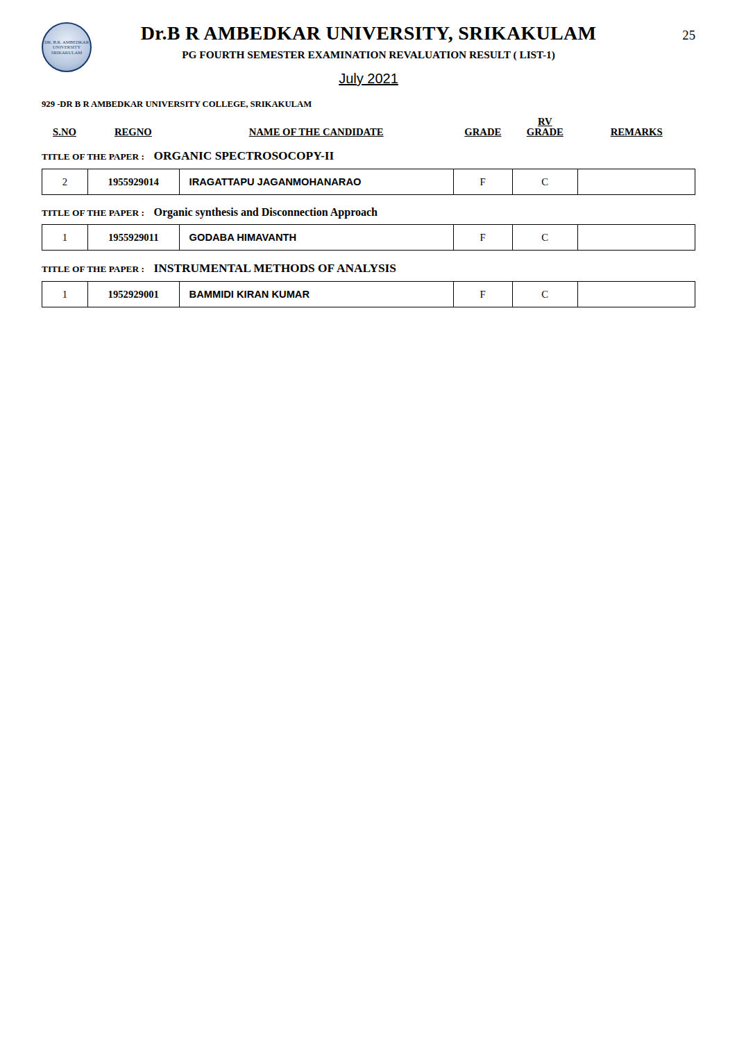25
DR. B.R. AMBEDKAR
UNIVERSITY
SRIKAKULAM
Dr.B R AMBEDKAR UNIVERSITY, SRIKAKULAM
PG FOURTH SEMESTER EXAMINATION REVALUATION RESULT ( LIST-1)
July 2021
929 -DR B R AMBEDKAR UNIVERSITY COLLEGE, SRIKAKULAM
| S.NO | REGNO | NAME OF THE CANDIDATE | GRADE | RV GRADE | REMARKS |
TITLE OF THE PAPER : ORGANIC SPECTROSOCOPY-II
| 2 | 1955929014 | IRAGATTAPU JAGANMOHANARAO | F | C | |
TITLE OF THE PAPER : Organic synthesis and Disconnection Approach
| 1 | 1955929011 | GODABA HIMAVANTH | F | C | |
TITLE OF THE PAPER : INSTRUMENTAL METHODS OF ANALYSIS
| 1 | 1952929001 | BAMMIDI KIRAN KUMAR | F | C | |